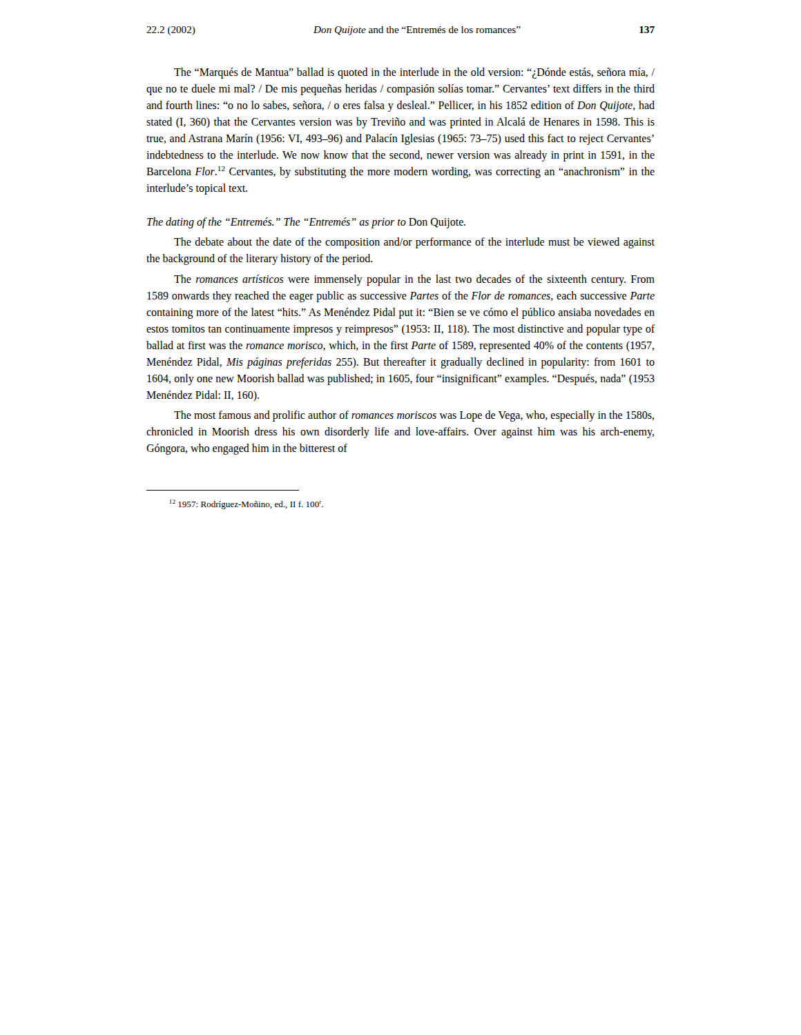22.2 (2002) Don Quijote and the “Entremés de los romances” 137
The “Marqués de Mantua” ballad is quoted in the interlude in the old version: “¿Dónde estás, señora mía, / que no te duele mi mal? / De mis pequeñas heridas / compasión solías tomar.” Cervantes’ text differs in the third and fourth lines: “o no lo sabes, señora, / o eres falsa y desleal.” Pellicer, in his 1852 edition of Don Quijote, had stated (I, 360) that the Cervantes version was by Treviño and was printed in Alcalá de Henares in 1598. This is true, and Astrana Marín (1956: VI, 493–96) and Palacín Iglesias (1965: 73–75) used this fact to reject Cervantes’ indebtedness to the interlude. We now know that the second, newer version was already in print in 1591, in the Barcelona Flor.12 Cervantes, by substituting the more modern wording, was correcting an “anachronism” in the interlude’s topical text.
The dating of the “Entremés.” The “Entremés” as prior to Don Quijote.
The debate about the date of the composition and/or performance of the interlude must be viewed against the background of the literary history of the period.
The romances artísticos were immensely popular in the last two decades of the sixteenth century. From 1589 onwards they reached the eager public as successive Partes of the Flor de romances, each successive Parte containing more of the latest “hits.” As Menéndez Pidal put it: “Bien se ve cómo el público ansiaba novedades en estos tomitos tan continuamente impresos y reimpresos” (1953: II, 118). The most distinctive and popular type of ballad at first was the romance morisco, which, in the first Parte of 1589, represented 40% of the contents (1957, Menéndez Pidal, Mis páginas preferidas 255). But thereafter it gradually declined in popularity: from 1601 to 1604, only one new Moorish ballad was published; in 1605, four “insignificant” examples. “Después, nada” (1953 Menéndez Pidal: II, 160).
The most famous and prolific author of romances moriscos was Lope de Vega, who, especially in the 1580s, chronicled in Moorish dress his own disorderly life and love-affairs. Over against him was his arch-enemy, Góngora, who engaged him in the bitterest of
12 1957: Rodríguez-Moñino, ed., II f. 100r.